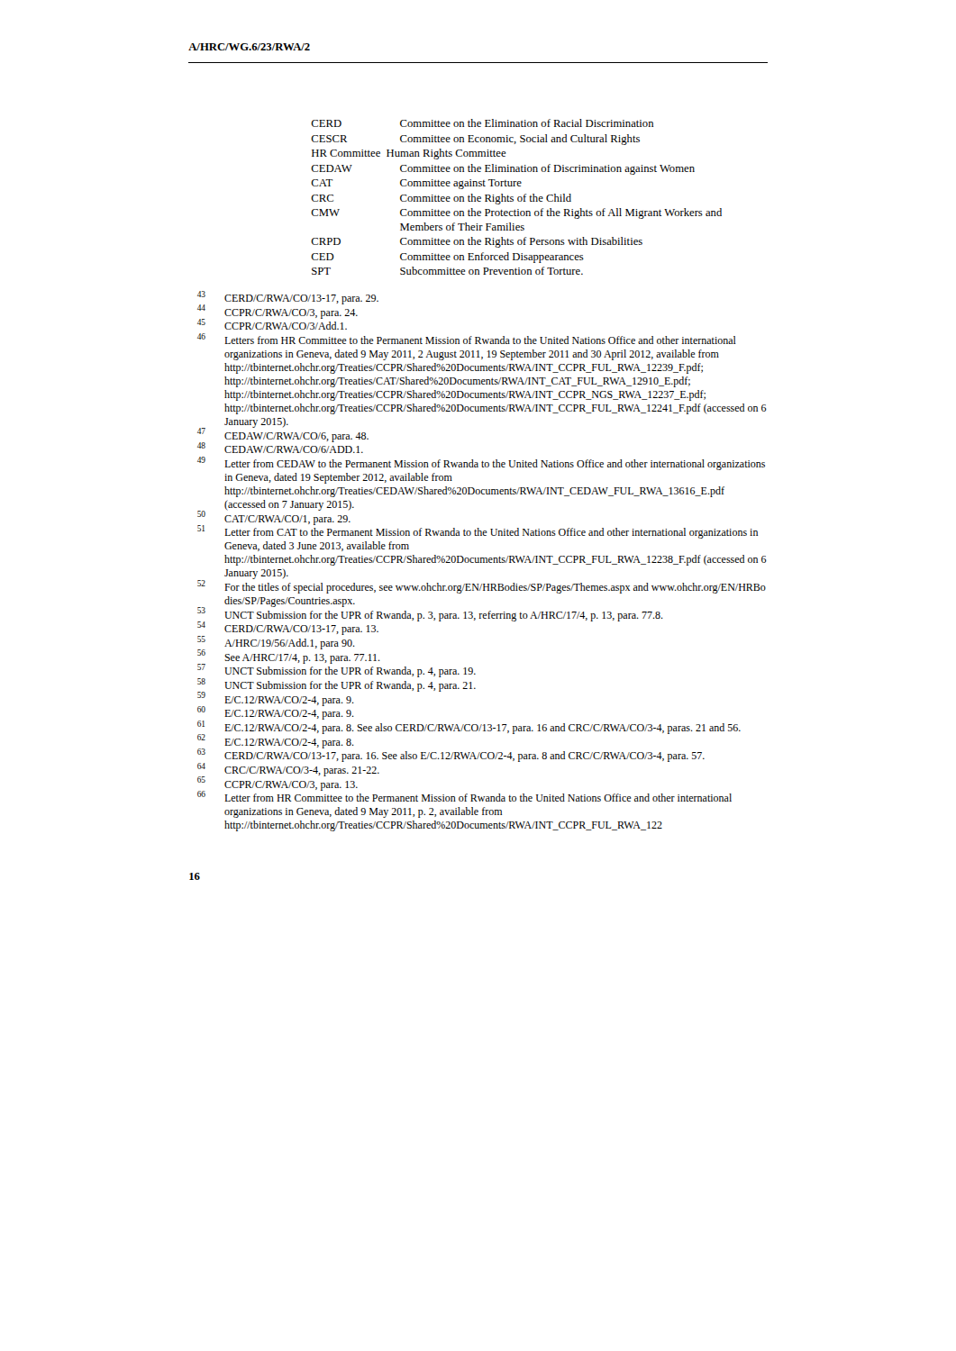A/HRC/WG.6/23/RWA/2
| CERD | Committee on the Elimination of Racial Discrimination |
| CESCR | Committee on Economic, Social and Cultural Rights |
| HR Committee Human Rights Committee |
| CEDAW | Committee on the Elimination of Discrimination against Women |
| CAT | Committee against Torture |
| CRC | Committee on the Rights of the Child |
| CMW | Committee on the Protection of the Rights of All Migrant Workers and Members of Their Families |
| CRPD | Committee on the Rights of Persons with Disabilities |
| CED | Committee on Enforced Disappearances |
| SPT | Subcommittee on Prevention of Torture. |
CERD/C/RWA/CO/13-17, para. 29.
CCPR/C/RWA/CO/3, para. 24.
CCPR/C/RWA/CO/3/Add.1.
Letters from HR Committee to the Permanent Mission of Rwanda to the United Nations Office and other international organizations in Geneva, dated 9 May 2011, 2 August 2011, 19 September 2011 and 30 April 2012, available from
http://tbinternet.ohchr.org/Treaties/CCPR/Shared%20Documents/RWA/INT_CCPR_FUL_RWA_12239_F.pdf;
http://tbinternet.ohchr.org/Treaties/CAT/Shared%20Documents/RWA/INT_CAT_FUL_RWA_12910_E.pdf;
http://tbinternet.ohchr.org/Treaties/CCPR/Shared%20Documents/RWA/INT_CCPR_NGS_RWA_12237_E.pdf;
http://tbinternet.ohchr.org/Treaties/CCPR/Shared%20Documents/RWA/INT_CCPR_FUL_RWA_12241_F.pdf (accessed on 6 January 2015).
CEDAW/C/RWA/CO/6, para. 48.
CEDAW/C/RWA/CO/6/ADD.1.
Letter from CEDAW to the Permanent Mission of Rwanda to the United Nations Office and other international organizations in Geneva, dated 19 September 2012, available from
http://tbinternet.ohchr.org/Treaties/CEDAW/Shared%20Documents/RWA/INT_CEDAW_FUL_RWA_13616_E.pdf (accessed on 7 January 2015).
CAT/C/RWA/CO/1, para. 29.
Letter from CAT to the Permanent Mission of Rwanda to the United Nations Office and other international organizations in Geneva, dated 3 June 2013, available from
http://tbinternet.ohchr.org/Treaties/CCPR/Shared%20Documents/RWA/INT_CCPR_FUL_RWA_12238_F.pdf (accessed on 6 January 2015).
For the titles of special procedures, see www.ohchr.org/EN/HRBodies/SP/Pages/Themes.aspx and www.ohchr.org/EN/HRBodies/SP/Pages/Countries.aspx.
UNCT Submission for the UPR of Rwanda, p. 3, para. 13, referring to A/HRC/17/4, p. 13, para. 77.8.
CERD/C/RWA/CO/13-17, para. 13.
A/HRC/19/56/Add.1, para 90.
See A/HRC/17/4, p. 13, para. 77.11.
UNCT Submission for the UPR of Rwanda, p. 4, para. 19.
UNCT Submission for the UPR of Rwanda, p. 4, para. 21.
E/C.12/RWA/CO/2-4, para. 9.
E/C.12/RWA/CO/2-4, para. 9.
E/C.12/RWA/CO/2-4, para. 8. See also CERD/C/RWA/CO/13-17, para. 16 and CRC/C/RWA/CO/3-4, paras. 21 and 56.
E/C.12/RWA/CO/2-4, para. 8.
CERD/C/RWA/CO/13-17, para. 16. See also E/C.12/RWA/CO/2-4, para. 8 and CRC/C/RWA/CO/3-4, para. 57.
CRC/C/RWA/CO/3-4, paras. 21-22.
CCPR/C/RWA/CO/3, para. 13.
Letter from HR Committee to the Permanent Mission of Rwanda to the United Nations Office and other international organizations in Geneva, dated 9 May 2011, p. 2, available from
http://tbinternet.ohchr.org/Treaties/CCPR/Shared%20Documents/RWA/INT_CCPR_FUL_RWA_122
16